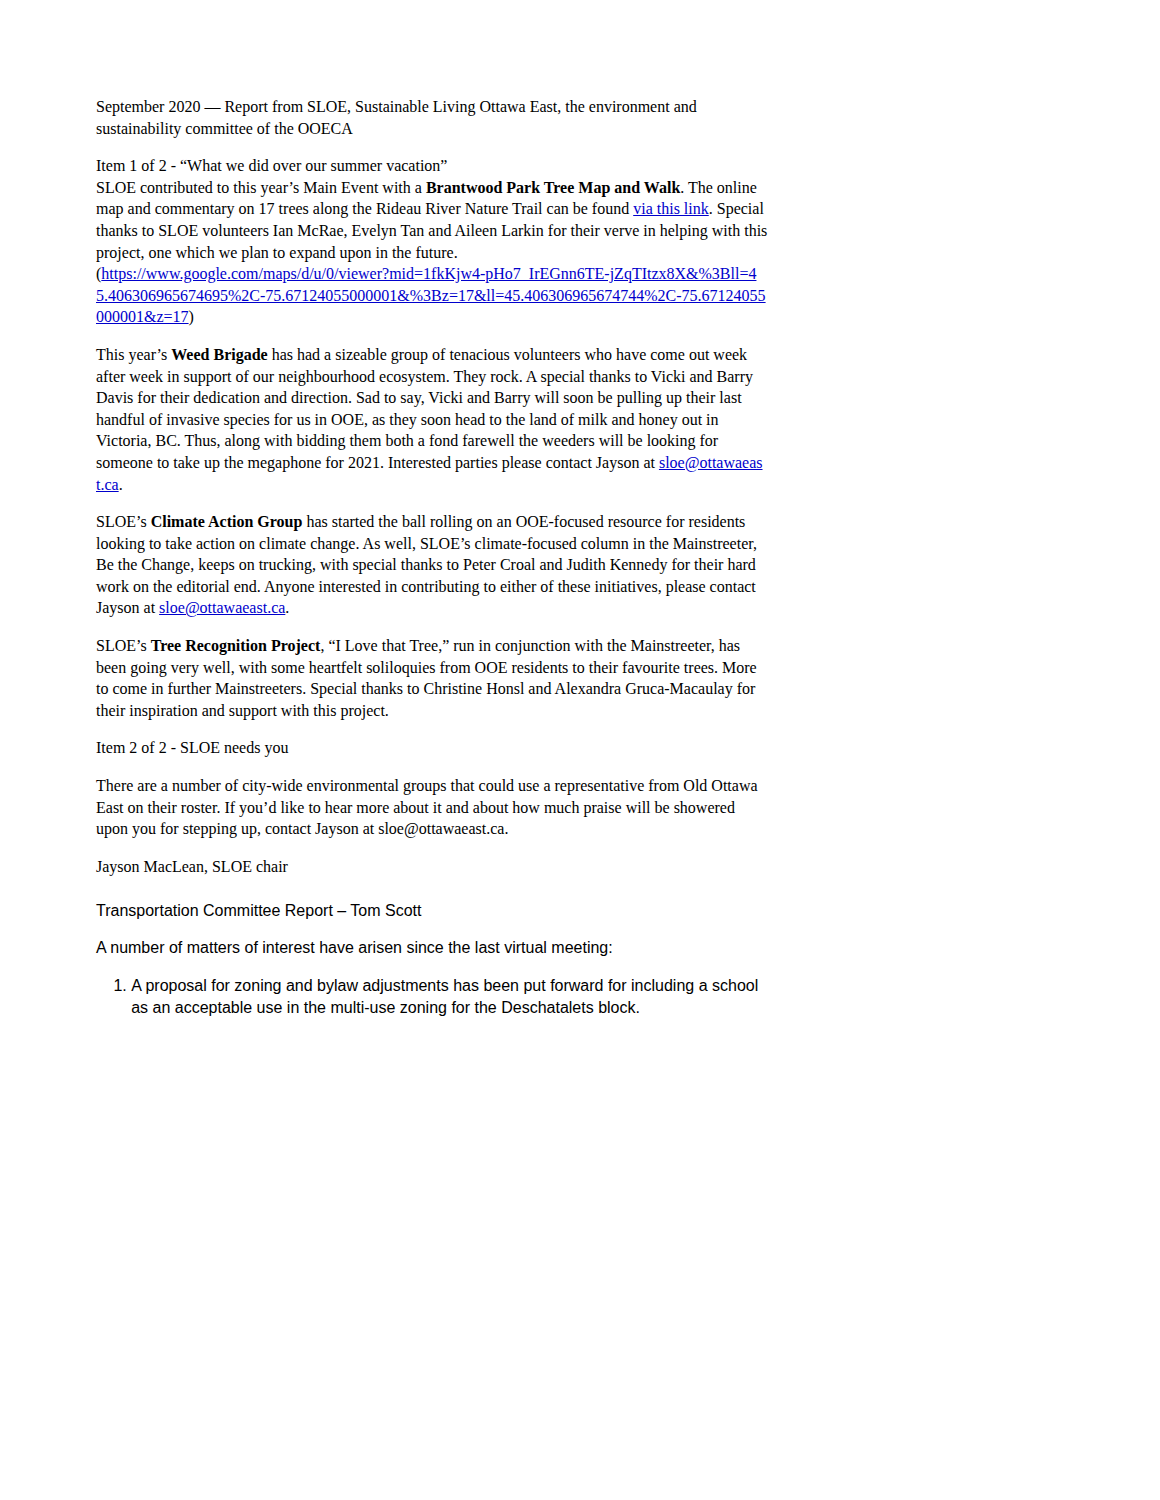September 2020 — Report from SLOE, Sustainable Living Ottawa East, the environment and sustainability committee of the OOECA
Item 1 of 2 - “What we did over our summer vacation”
SLOE contributed to this year’s Main Event with a Brantwood Park Tree Map and Walk. The online map and commentary on 17 trees along the Rideau River Nature Trail can be found via this link. Special thanks to SLOE volunteers Ian McRae, Evelyn Tan and Aileen Larkin for their verve in helping with this project, one which we plan to expand upon in the future.
(https://www.google.com/maps/d/u/0/viewer?mid=1fkKjw4-pHo7_IrEGnn6TE-jZqTItzx8X&%3Bll=45.406306965674695%2C-75.67124055000001&%3Bz=17&ll=45.406306965674744%2C-75.67124055000001&z=17)
This year’s Weed Brigade has had a sizeable group of tenacious volunteers who have come out week after week in support of our neighbourhood ecosystem. They rock. A special thanks to Vicki and Barry Davis for their dedication and direction. Sad to say, Vicki and Barry will soon be pulling up their last handful of invasive species for us in OOE, as they soon head to the land of milk and honey out in Victoria, BC. Thus, along with bidding them both a fond farewell the weeders will be looking for someone to take up the megaphone for 2021. Interested parties please contact Jayson at sloe@ottawaeast.ca.
SLOE’s Climate Action Group has started the ball rolling on an OOE-focused resource for residents looking to take action on climate change. As well, SLOE’s climate-focused column in the Mainstreeter, Be the Change, keeps on trucking, with special thanks to Peter Croal and Judith Kennedy for their hard work on the editorial end. Anyone interested in contributing to either of these initiatives, please contact Jayson at sloe@ottawaeast.ca.
SLOE’s Tree Recognition Project, “I Love that Tree,” run in conjunction with the Mainstreeter, has been going very well, with some heartfelt soliloquies from OOE residents to their favourite trees. More to come in further Mainstreeters. Special thanks to Christine Honsl and Alexandra Gruca-Macaulay for their inspiration and support with this project.
Item 2 of 2 - SLOE needs you
There are a number of city-wide environmental groups that could use a representative from Old Ottawa East on their roster. If you’d like to hear more about it and about how much praise will be showered upon you for stepping up, contact Jayson at sloe@ottawaeast.ca.
Jayson MacLean, SLOE chair
Transportation Committee Report – Tom Scott
A number of matters of interest have arisen since the last virtual meeting:
A proposal for zoning and bylaw adjustments has been put forward for including a school as an acceptable use in the multi-use zoning for the Deschatalets block.